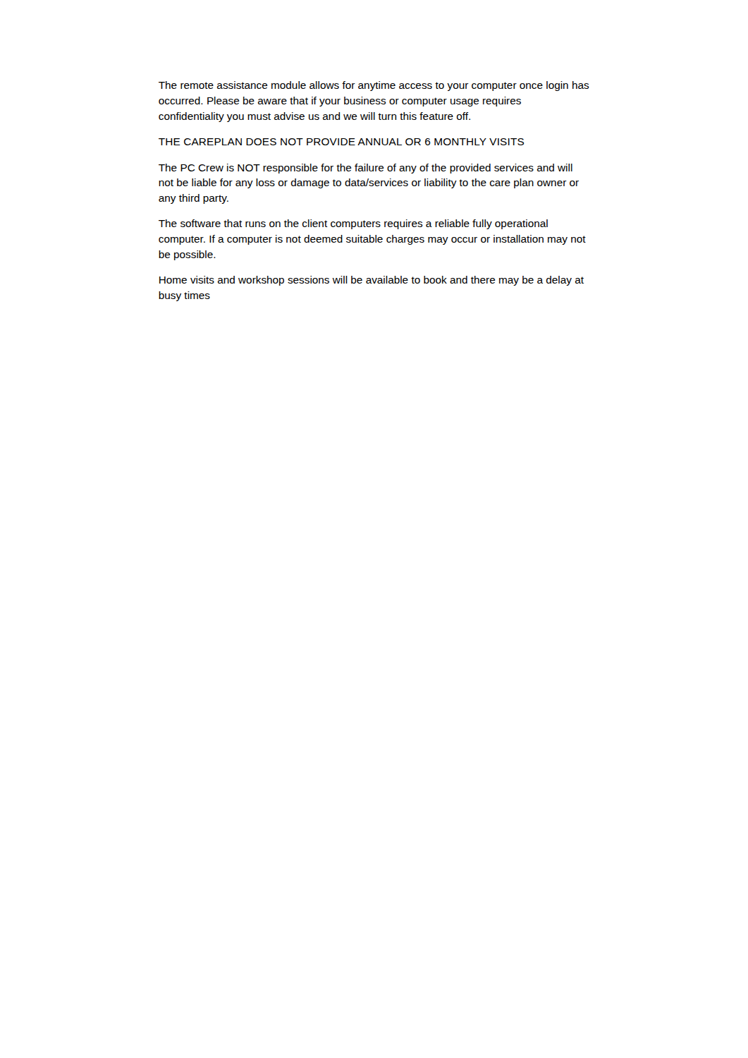The remote assistance module allows for anytime access to your computer once login has occurred. Please be aware that if your business or computer usage requires confidentiality you must advise us and we will turn this feature off.
THE CAREPLAN DOES NOT PROVIDE ANNUAL OR 6 MONTHLY VISITS
The PC Crew is NOT responsible for the failure of any of the provided services and will not be liable for any loss or damage to data/services or liability to the care plan owner or any third party.
The software that runs on the client computers requires a reliable fully operational computer. If a computer is not deemed suitable charges may occur or installation may not be possible.
Home visits and workshop sessions will be available to book and there may be a delay at busy times